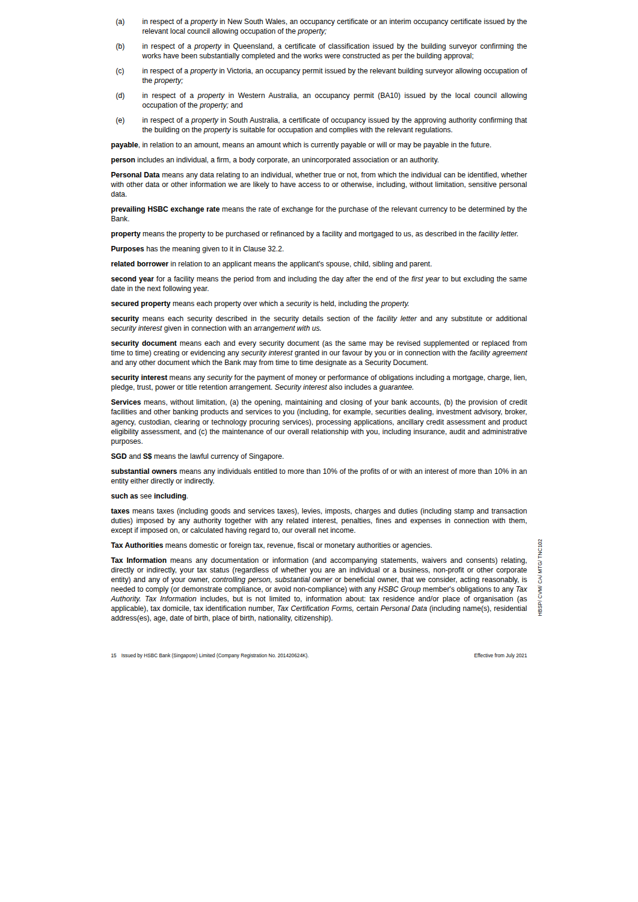in respect of a property in New South Wales, an occupancy certificate or an interim occupancy certificate issued by the relevant local council allowing occupation of the property;
in respect of a property in Queensland, a certificate of classification issued by the building surveyor confirming the works have been substantially completed and the works were constructed as per the building approval;
in respect of a property in Victoria, an occupancy permit issued by the relevant building surveyor allowing occupation of the property;
in respect of a property in Western Australia, an occupancy permit (BA10) issued by the local council allowing occupation of the property; and
in respect of a property in South Australia, a certificate of occupancy issued by the approving authority confirming that the building on the property is suitable for occupation and complies with the relevant regulations.
payable, in relation to an amount, means an amount which is currently payable or will or may be payable in the future.
person includes an individual, a firm, a body corporate, an unincorporated association or an authority.
Personal Data means any data relating to an individual, whether true or not, from which the individual can be identified, whether with other data or other information we are likely to have access to or otherwise, including, without limitation, sensitive personal data.
prevailing HSBC exchange rate means the rate of exchange for the purchase of the relevant currency to be determined by the Bank.
property means the property to be purchased or refinanced by a facility and mortgaged to us, as described in the facility letter.
Purposes has the meaning given to it in Clause 32.2.
related borrower in relation to an applicant means the applicant's spouse, child, sibling and parent.
second year for a facility means the period from and including the day after the end of the first year to but excluding the same date in the next following year.
secured property means each property over which a security is held, including the property.
security means each security described in the security details section of the facility letter and any substitute or additional security interest given in connection with an arrangement with us.
security document means each and every security document (as the same may be revised supplemented or replaced from time to time) creating or evidencing any security interest granted in our favour by you or in connection with the facility agreement and any other document which the Bank may from time to time designate as a Security Document.
security interest means any security for the payment of money or performance of obligations including a mortgage, charge, lien, pledge, trust, power or title retention arrangement. Security interest also includes a guarantee.
Services means, without limitation, (a) the opening, maintaining and closing of your bank accounts, (b) the provision of credit facilities and other banking products and services to you (including, for example, securities dealing, investment advisory, broker, agency, custodian, clearing or technology procuring services), processing applications, ancillary credit assessment and product eligibility assessment, and (c) the maintenance of our overall relationship with you, including insurance, audit and administrative purposes.
SGD and S$ means the lawful currency of Singapore.
substantial owners means any individuals entitled to more than 10% of the profits of or with an interest of more than 10% in an entity either directly or indirectly.
such as see including.
taxes means taxes (including goods and services taxes), levies, imposts, charges and duties (including stamp and transaction duties) imposed by any authority together with any related interest, penalties, fines and expenses in connection with them, except if imposed on, or calculated having regard to, our overall net income.
Tax Authorities means domestic or foreign tax, revenue, fiscal or monetary authorities or agencies.
Tax Information means any documentation or information (and accompanying statements, waivers and consents) relating, directly or indirectly, your tax status (regardless of whether you are an individual or a business, non-profit or other corporate entity) and any of your owner, controlling person, substantial owner or beneficial owner, that we consider, acting reasonably, is needed to comply (or demonstrate compliance, or avoid non-compliance) with any HSBC Group member's obligations to any Tax Authority. Tax Information includes, but is not limited to, information about: tax residence and/or place of organisation (as applicable), tax domicile, tax identification number, Tax Certification Forms, certain Personal Data (including name(s), residential address(es), age, date of birth, place of birth, nationality, citizenship).
HBSP/ CVM/ CA/ MTG/ TNC102
15 Issued by HSBC Bank (Singapore) Limited (Company Registration No. 201420624K).
Effective from July 2021